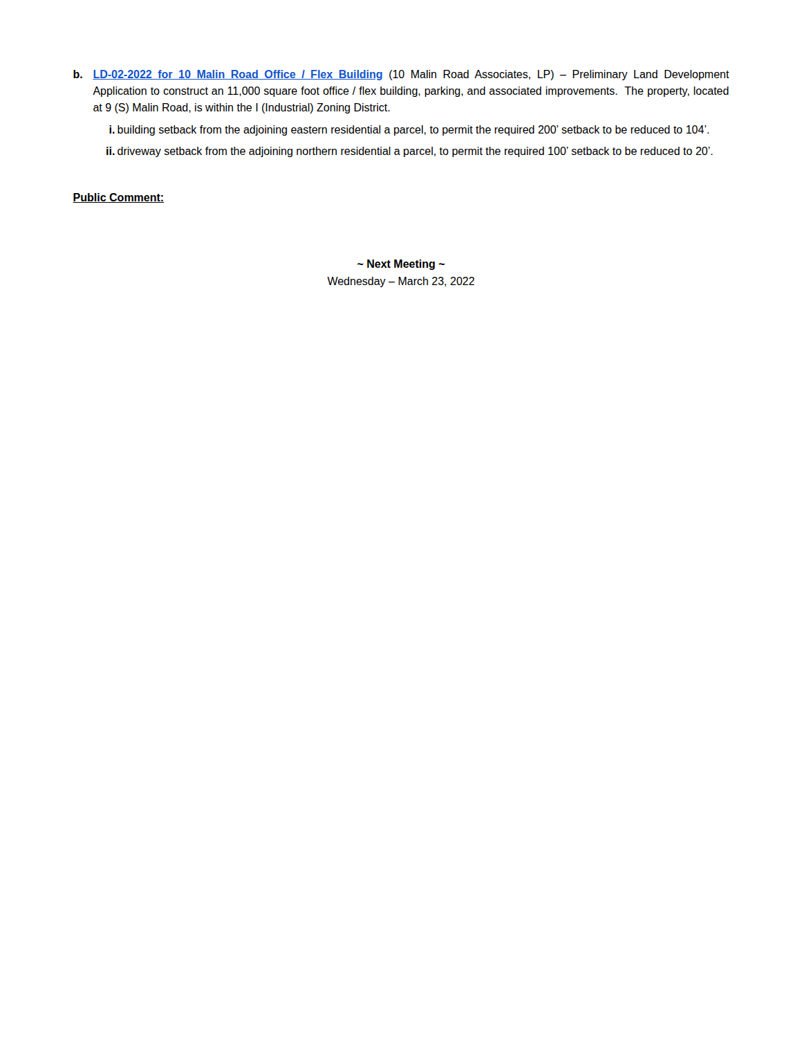b.
LD-02-2022 for 10 Malin Road Office / Flex Building (10 Malin Road Associates, LP) – Preliminary Land Development Application to construct an 11,000 square foot office / flex building, parking, and associated improvements. The property, located at 9 (S) Malin Road, is within the I (Industrial) Zoning District.
building setback from the adjoining eastern residential a parcel, to permit the required 200’ setback to be reduced to 104’.
driveway setback from the adjoining northern residential a parcel, to permit the required 100’ setback to be reduced to 20’.
Public Comment:
~ Next Meeting ~
Wednesday – March 23, 2022